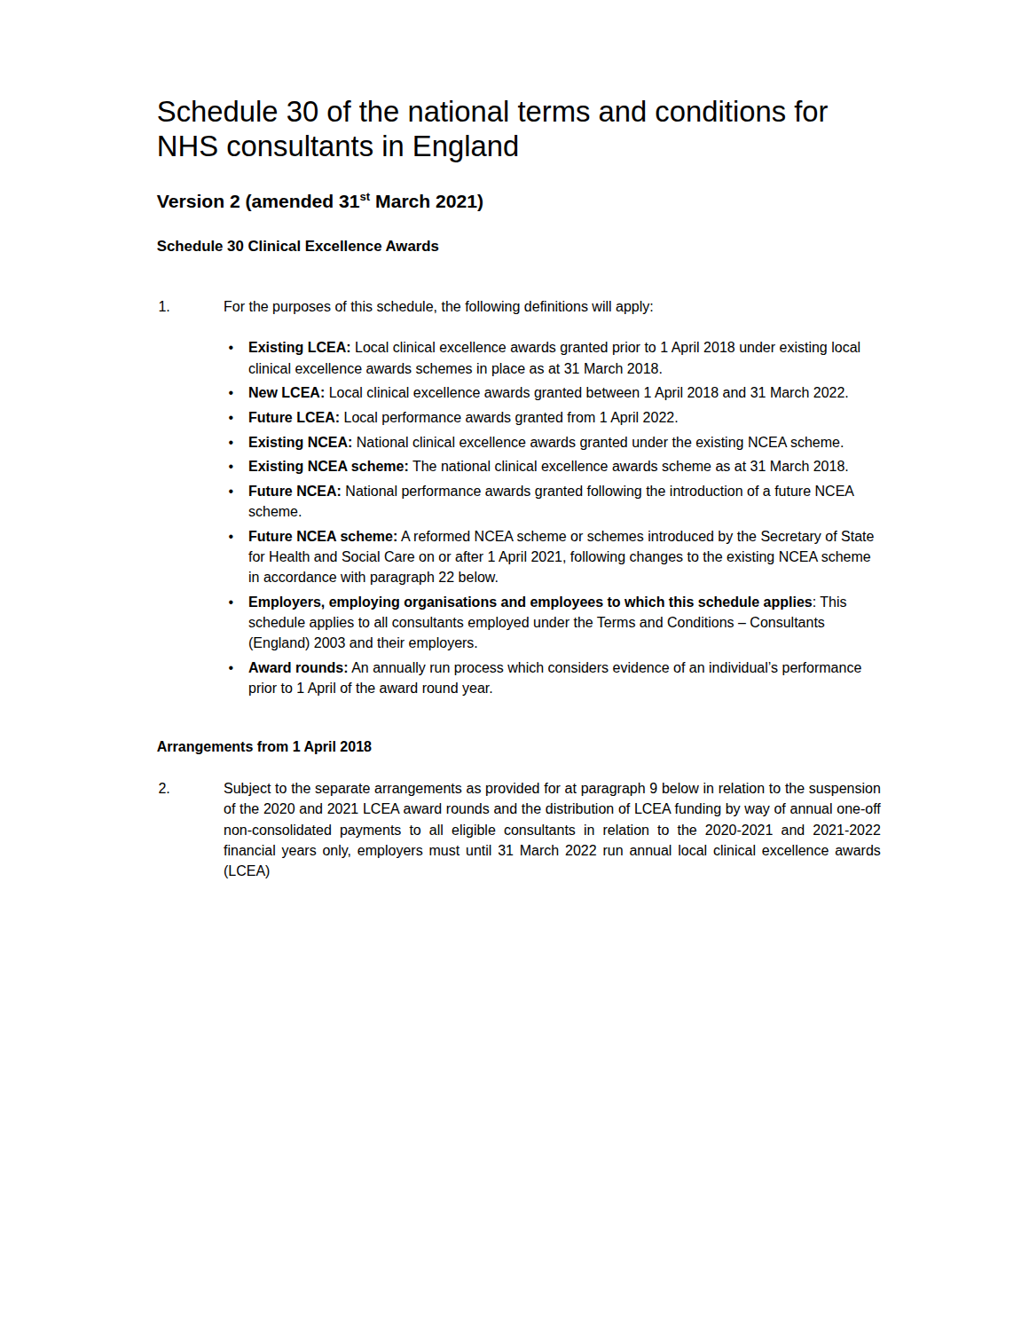Schedule 30 of the national terms and conditions for NHS consultants in England
Version 2 (amended 31st March 2021)
Schedule 30 Clinical Excellence Awards
1.
For the purposes of this schedule, the following definitions will apply:
Existing LCEA: Local clinical excellence awards granted prior to 1 April 2018 under existing local clinical excellence awards schemes in place as at 31 March 2018.
New LCEA: Local clinical excellence awards granted between 1 April 2018 and 31 March 2022.
Future LCEA: Local performance awards granted from 1 April 2022.
Existing NCEA: National clinical excellence awards granted under the existing NCEA scheme.
Existing NCEA scheme: The national clinical excellence awards scheme as at 31 March 2018.
Future NCEA: National performance awards granted following the introduction of a future NCEA scheme.
Future NCEA scheme: A reformed NCEA scheme or schemes introduced by the Secretary of State for Health and Social Care on or after 1 April 2021, following changes to the existing NCEA scheme in accordance with paragraph 22 below.
Employers, employing organisations and employees to which this schedule applies: This schedule applies to all consultants employed under the Terms and Conditions – Consultants (England) 2003 and their employers.
Award rounds: An annually run process which considers evidence of an individual’s performance prior to 1 April of the award round year.
Arrangements from 1 April 2018
2.
Subject to the separate arrangements as provided for at paragraph 9 below in relation to the suspension of the 2020 and 2021 LCEA award rounds and the distribution of LCEA funding by way of annual one-off non-consolidated payments to all eligible consultants in relation to the 2020-2021 and 2021-2022 financial years only, employers must until 31 March 2022 run annual local clinical excellence awards (LCEA)